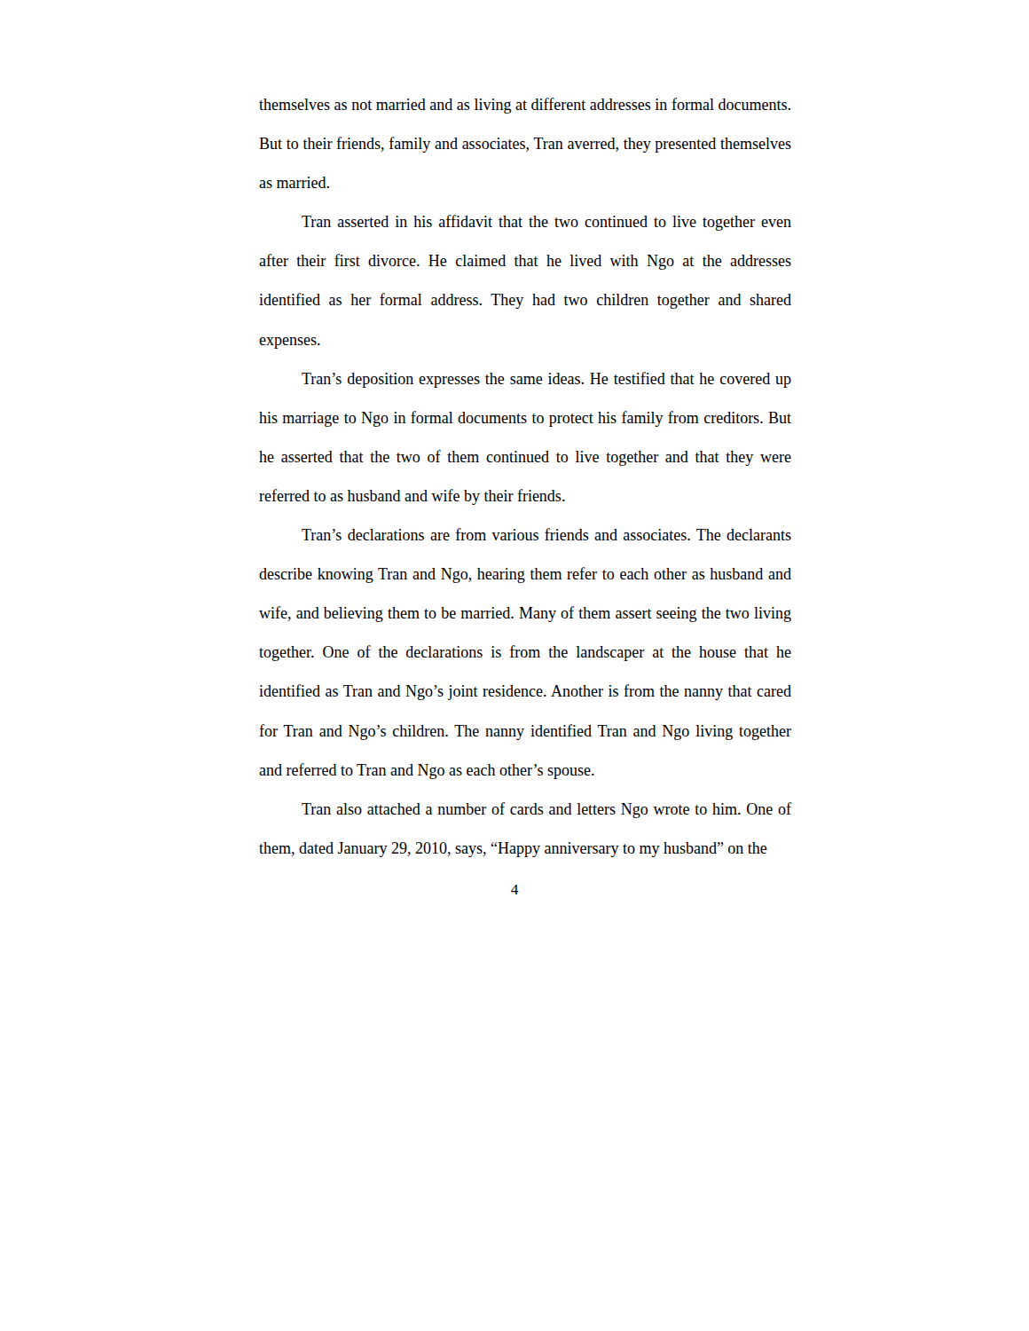themselves as not married and as living at different addresses in formal documents. But to their friends, family and associates, Tran averred, they presented themselves as married.
Tran asserted in his affidavit that the two continued to live together even after their first divorce. He claimed that he lived with Ngo at the addresses identified as her formal address. They had two children together and shared expenses.
Tran’s deposition expresses the same ideas. He testified that he covered up his marriage to Ngo in formal documents to protect his family from creditors. But he asserted that the two of them continued to live together and that they were referred to as husband and wife by their friends.
Tran’s declarations are from various friends and associates. The declarants describe knowing Tran and Ngo, hearing them refer to each other as husband and wife, and believing them to be married. Many of them assert seeing the two living together. One of the declarations is from the landscaper at the house that he identified as Tran and Ngo’s joint residence. Another is from the nanny that cared for Tran and Ngo’s children. The nanny identified Tran and Ngo living together and referred to Tran and Ngo as each other’s spouse.
Tran also attached a number of cards and letters Ngo wrote to him. One of them, dated January 29, 2010, says, “Happy anniversary to my husband” on the
4